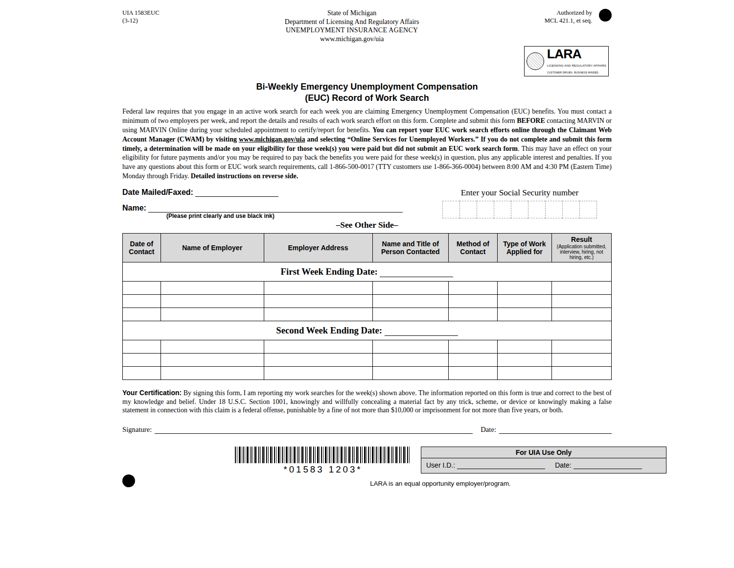UIA 1583EUC
(3-12)
State of Michigan
Department of Licensing And Regulatory Affairs
UNEMPLOYMENT INSURANCE AGENCY
www.michigan.gov/uia
Authorized by
MCL 421.1, et seq.
LARA
LICENSING AND REGULATORY AFFAIRS
CUSTOMER DRIVEN. BUSINESS MINDED.
Bi-Weekly Emergency Unemployment Compensation
(EUC) Record of Work Search
Federal law requires that you engage in an active work search for each week you are claiming Emergency Unemployment Compensation (EUC) benefits. You must contact a minimum of two employers per week, and report the details and results of each work search effort on this form. Complete and submit this form BEFORE contacting MARVIN or using MARVIN Online during your scheduled appointment to certify/report for benefits. You can report your EUC work search efforts online through the Claimant Web Account Manager (CWAM) by visiting www.michigan.gov/uia and selecting “Online Services for Unemployed Workers.” If you do not complete and submit this form timely, a determination will be made on your eligibility for those week(s) you were paid but did not submit an EUC work search form. This may have an effect on your eligibility for future payments and/or you may be required to pay back the benefits you were paid for these week(s) in question, plus any applicable interest and penalties. If you have any questions about this form or EUC work search requirements, call 1-866-500-0017 (TTY customers use 1-866-366-0004) between 8:00 AM and 4:30 PM (Eastern Time) Monday through Friday. Detailed instructions on reverse side.
Date Mailed/Faxed:
Name:
(Please print clearly and use black ink)
Enter your Social Security number
–See Other Side–
| Date of Contact | Name of Employer | Employer Address | Name and Title of Person Contacted | Method of Contact | Type of Work Applied for | Result (Application submitted, interview, hiring, not hiring, etc.) |
| --- | --- | --- | --- | --- | --- | --- |
| First Week Ending Date: |
| Second Week Ending Date: |
Your Certification: By signing this form, I am reporting my work searches for the week(s) shown above. The information reported on this form is true and correct to the best of my knowledge and belief. Under 18 U.S.C. Section 1001, knowingly and willfully concealing a material fact by any trick, scheme, or device or knowingly making a false statement in connection with this claim is a federal offense, punishable by a fine of not more than $10,000 or imprisonment for not more than five years, or both.
Signature: Date:
*01583 1203*
For UIA Use Only
User I.D.: Date:
LARA is an equal opportunity employer/program.